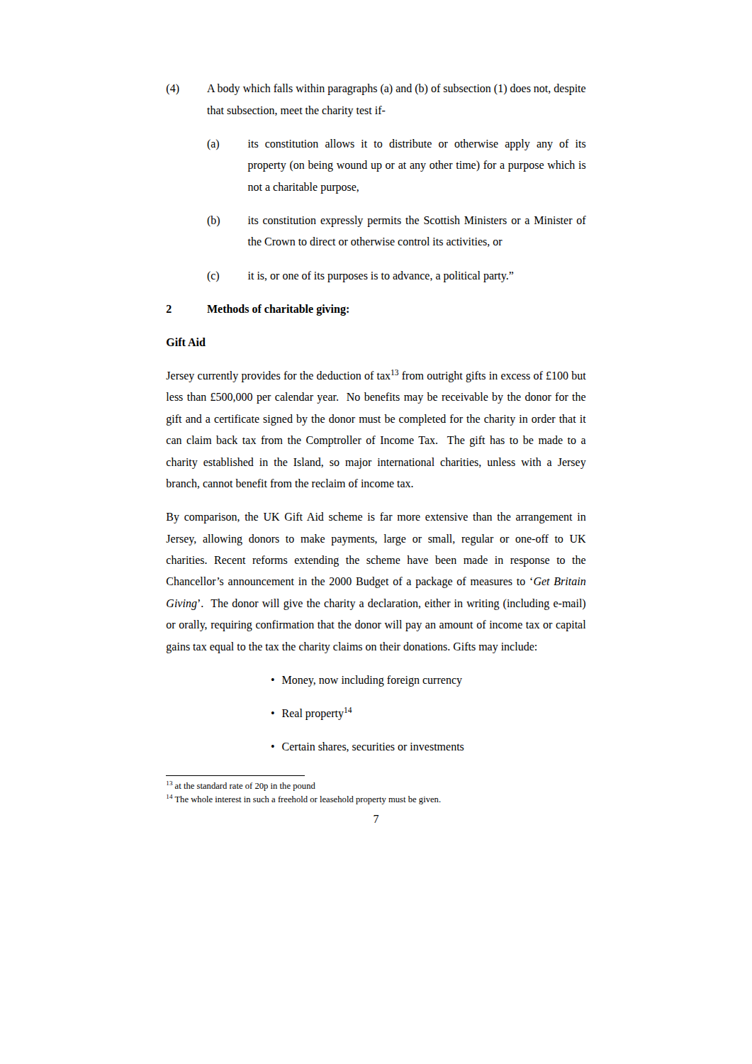(4)
A body which falls within paragraphs (a) and (b) of subsection (1) does not, despite that subsection, meet the charity test if-
(a)
its constitution allows it to distribute or otherwise apply any of its property (on being wound up or at any other time) for a purpose which is not a charitable purpose,
(b)
its constitution expressly permits the Scottish Ministers or a Minister of the Crown to direct or otherwise control its activities, or
(c)
it is, or one of its purposes is to advance, a political party.”
2 Methods of charitable giving:
Gift Aid
Jersey currently provides for the deduction of tax13 from outright gifts in excess of £100 but less than £500,000 per calendar year. No benefits may be receivable by the donor for the gift and a certificate signed by the donor must be completed for the charity in order that it can claim back tax from the Comptroller of Income Tax. The gift has to be made to a charity established in the Island, so major international charities, unless with a Jersey branch, cannot benefit from the reclaim of income tax.
By comparison, the UK Gift Aid scheme is far more extensive than the arrangement in Jersey, allowing donors to make payments, large or small, regular or one-off to UK charities. Recent reforms extending the scheme have been made in response to the Chancellor’s announcement in the 2000 Budget of a package of measures to ‘Get Britain Giving’. The donor will give the charity a declaration, either in writing (including e-mail) or orally, requiring confirmation that the donor will pay an amount of income tax or capital gains tax equal to the tax the charity claims on their donations. Gifts may include:
•Money, now including foreign currency
•Real property14
•Certain shares, securities or investments
13 at the standard rate of 20p in the pound
14 The whole interest in such a freehold or leasehold property must be given.
7